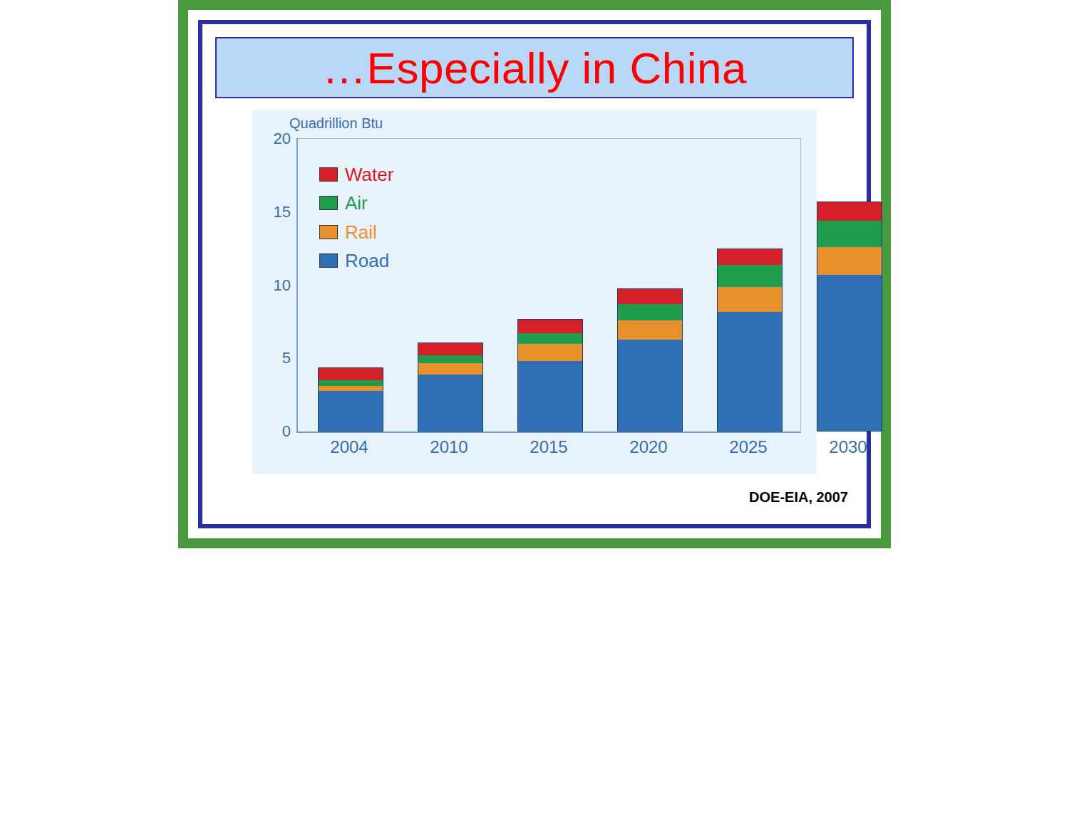…Especially in China
Quadrillion Btu
20 15 10 5 0
Water
Air
Rail
Road
2004 2010 2015 2020 2025 2030
DOE-EIA, 2007